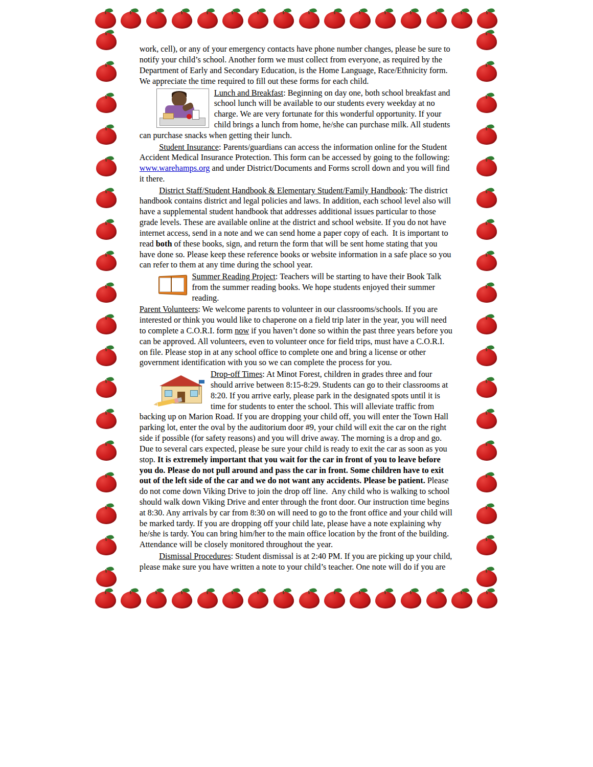work, cell), or any of your emergency contacts have phone number changes, please be sure to notify your child’s school. Another form we must collect from everyone, as required by the Department of Early and Secondary Education, is the Home Language, Race/Ethnicity form. We appreciate the time required to fill out these forms for each child.
Lunch and Breakfast: Beginning on day one, both school breakfast and school lunch will be available to our students every weekday at no charge. We are very fortunate for this wonderful opportunity. If your child brings a lunch from home, he/she can purchase milk. All students can purchase snacks when getting their lunch.
Student Insurance: Parents/guardians can access the information online for the Student Accident Medical Insurance Protection. This form can be accessed by going to the following: www.warehamps.org and under District/Documents and Forms scroll down and you will find it there.
District Staff/Student Handbook & Elementary Student/Family Handbook: The district handbook contains district and legal policies and laws. In addition, each school level also will have a supplemental student handbook that addresses additional issues particular to those grade levels. These are available online at the district and school website. If you do not have internet access, send in a note and we can send home a paper copy of each. It is important to read both of these books, sign, and return the form that will be sent home stating that you have done so. Please keep these reference books or website information in a safe place so you can refer to them at any time during the school year.
Summer Reading Project: Teachers will be starting to have their Book Talk from the summer reading books. We hope students enjoyed their summer reading.
Parent Volunteers: We welcome parents to volunteer in our classrooms/schools. If you are interested or think you would like to chaperone on a field trip later in the year, you will need to complete a C.O.R.I. form now if you haven’t done so within the past three years before you can be approved. All volunteers, even to volunteer once for field trips, must have a C.O.R.I. on file. Please stop in at any school office to complete one and bring a license or other government identification with you so we can complete the process for you.
Drop-off Times: At Minot Forest, children in grades three and four should arrive between 8:15-8:29. Students can go to their classrooms at 8:20. If you arrive early, please park in the designated spots until it is time for students to enter the school. This will alleviate traffic from backing up on Marion Road. If you are dropping your child off, you will enter the Town Hall parking lot, enter the oval by the auditorium door #9, your child will exit the car on the right side if possible (for safety reasons) and you will drive away. The morning is a drop and go. Due to several cars expected, please be sure your child is ready to exit the car as soon as you stop. It is extremely important that you wait for the car in front of you to leave before you do. Please do not pull around and pass the car in front. Some children have to exit out of the left side of the car and we do not want any accidents. Please be patient. Please do not come down Viking Drive to join the drop off line. Any child who is walking to school should walk down Viking Drive and enter through the front door. Our instruction time begins at 8:30. Any arrivals by car from 8:30 on will need to go to the front office and your child will be marked tardy. If you are dropping off your child late, please have a note explaining why he/she is tardy. You can bring him/her to the main office location by the front of the building. Attendance will be closely monitored throughout the year.
Dismissal Procedures: Student dismissal is at 2:40 PM. If you are picking up your child, please make sure you have written a note to your child’s teacher. One note will do if you are